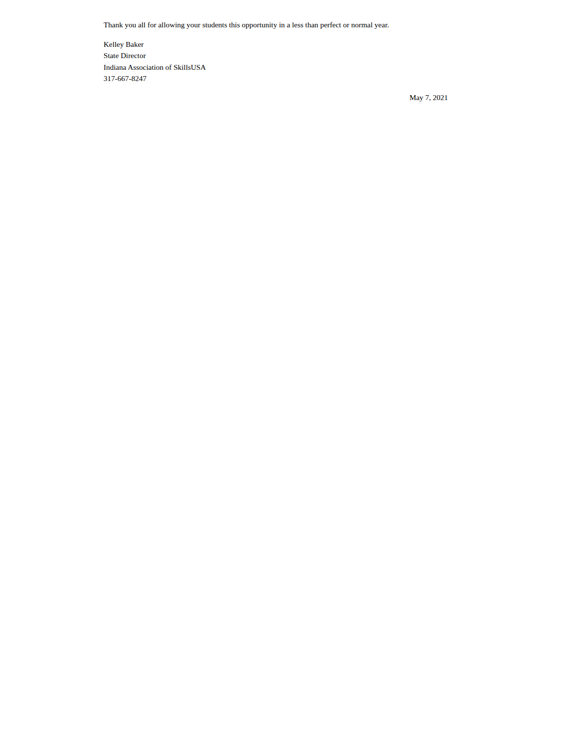Thank you all for allowing your students this opportunity in a less than perfect or normal year.
Kelley Baker
State Director
Indiana Association of SkillsUSA
317-667-8247
May 7, 2021